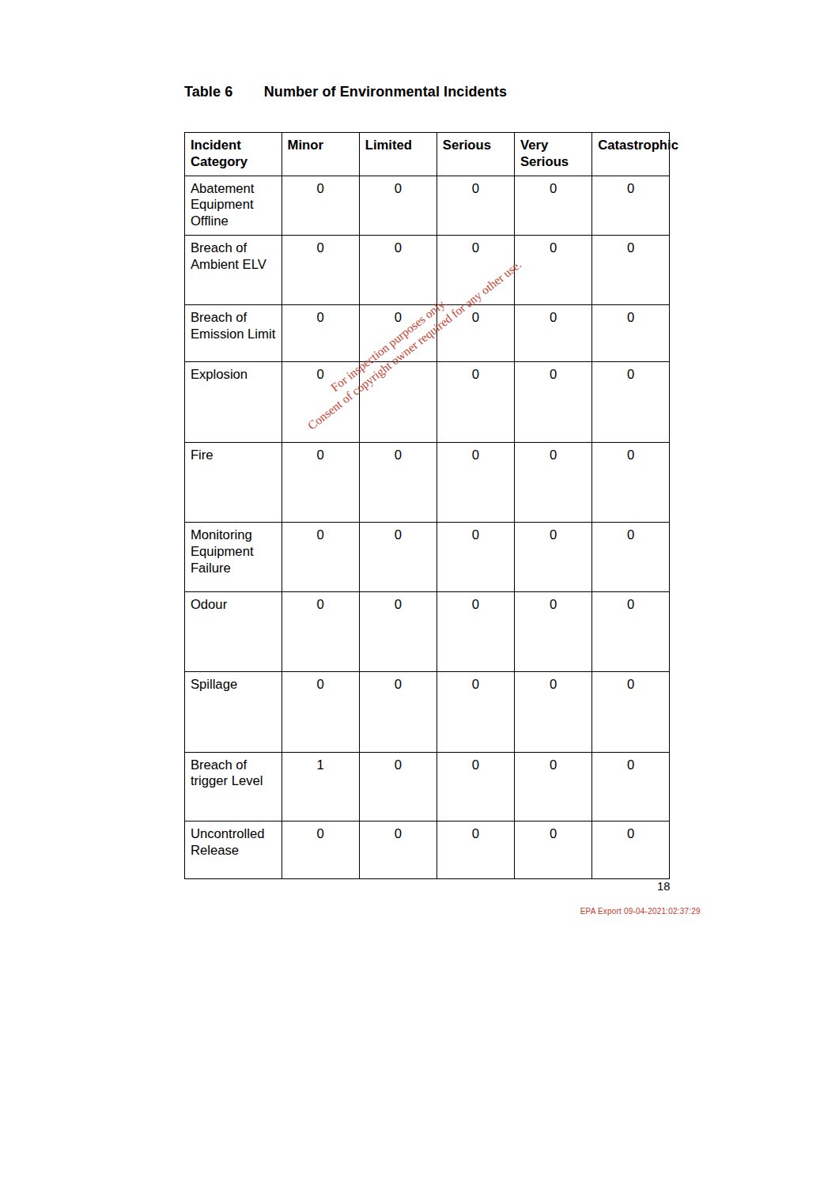Table 6 Number of Environmental Incidents
| Incident Category | Minor | Limited | Serious | Very Serious | Catastrophic |
| --- | --- | --- | --- | --- | --- |
| Abatement Equipment Offline | 0 | 0 | 0 | 0 | 0 |
| Breach of Ambient ELV | 0 | 0 | 0 | 0 | 0 |
| Breach of Emission Limit | 0 | 0 | 0 | 0 | 0 |
| Explosion | 0 | | 0 | 0 | 0 |
| Fire | 0 | 0 | 0 | 0 | 0 |
| Monitoring Equipment Failure | 0 | 0 | 0 | 0 | 0 |
| Odour | 0 | 0 | 0 | 0 | 0 |
| Spillage | 0 | 0 | 0 | 0 | 0 |
| Breach of trigger Level | 1 | 0 | 0 | 0 | 0 |
| Uncontrolled Release | 0 | 0 | 0 | 0 | 0 |
For inspection purposes only. Consent of copyright owner required for any other use.
18
EPA Export 09-04-2021:02:37:29